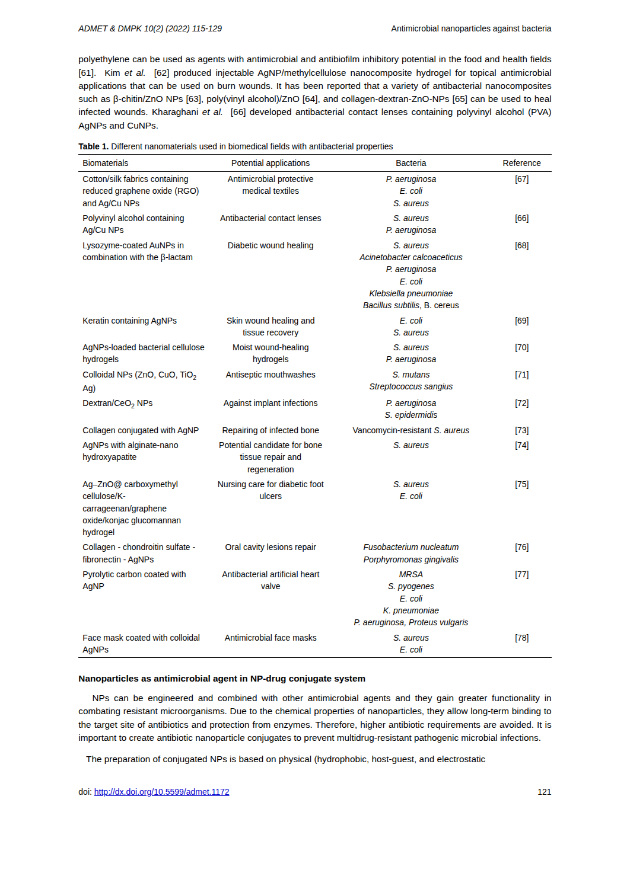ADMET & DMPK 10(2) (2022) 115-129
Antimicrobial nanoparticles against bacteria
polyethylene can be used as agents with antimicrobial and antibiofilm inhibitory potential in the food and health fields [61]. Kim et al. [62] produced injectable AgNP/methylcellulose nanocomposite hydrogel for topical antimicrobial applications that can be used on burn wounds. It has been reported that a variety of antibacterial nanocomposites such as β-chitin/ZnO NPs [63], poly(vinyl alcohol)/ZnO [64], and collagen-dextran-ZnO-NPs [65] can be used to heal infected wounds. Kharaghani et al. [66] developed antibacterial contact lenses containing polyvinyl alcohol (PVA) AgNPs and CuNPs.
Table 1. Different nanomaterials used in biomedical fields with antibacterial properties
| Biomaterials | Potential applications | Bacteria | Reference |
| --- | --- | --- | --- |
| Cotton/silk fabrics containing reduced graphene oxide (RGO) and Ag/Cu NPs | Antimicrobial protective medical textiles | P. aeruginosa E. coli S. aureus | [67] |
| Polyvinyl alcohol containing Ag/Cu NPs | Antibacterial contact lenses | S. aureus P. aeruginosa | [66] |
| Lysozyme-coated AuNPs in combination with the β-lactam | Diabetic wound healing | S. aureus Acinetobacter calcoaceticus P. aeruginosa E. coli Klebsiella pneumoniae Bacillus subtilis , B. cereus | [68] |
| Keratin containing AgNPs | Skin wound healing and tissue recovery | E. coli S. aureus | [69] |
| AgNPs-loaded bacterial cellulose hydrogels | Moist wound-healing hydrogels | S. aureus P. aeruginosa | [70] |
| Colloidal NPs (ZnO, CuO, TiO 2 Ag) | Antiseptic mouthwashes | S. mutans Streptococcus sangius | [71] |
| Dextran/CeO 2 NPs | Against implant infections | P. aeruginosa S. epidermidis | [72] |
| Collagen conjugated with AgNP | Repairing of infected bone | Vancomycin-resistant S. aureus | [73] |
| AgNPs with alginate-nano hydroxyapatite | Potential candidate for bone tissue repair and regeneration | S. aureus | [74] |
| Ag–ZnO@ carboxymethyl cellulose/K-carrageenan/graphene oxide/konjac glucomannan hydrogel | Nursing care for diabetic foot ulcers | S. aureus E. coli | [75] |
| Collagen - chondroitin sulfate - fibronectin - AgNPs | Oral cavity lesions repair | Fusobacterium nucleatum Porphyromonas gingivalis | [76] |
| Pyrolytic carbon coated with AgNP | Antibacterial artificial heart valve | MRSA S. pyogenes E. coli K. pneumoniae P. aeruginosa, Proteus vulgaris | [77] |
| Face mask coated with colloidal AgNPs | Antimicrobial face masks | S. aureus E. coli | [78] |
Nanoparticles as antimicrobial agent in NP-drug conjugate system
NPs can be engineered and combined with other antimicrobial agents and they gain greater functionality in combating resistant microorganisms. Due to the chemical properties of nanoparticles, they allow long-term binding to the target site of antibiotics and protection from enzymes. Therefore, higher antibiotic requirements are avoided. It is important to create antibiotic nanoparticle conjugates to prevent multidrug-resistant pathogenic microbial infections.
The preparation of conjugated NPs is based on physical (hydrophobic, host-guest, and electrostatic
doi: http://dx.doi.org/10.5599/admet.1172
121